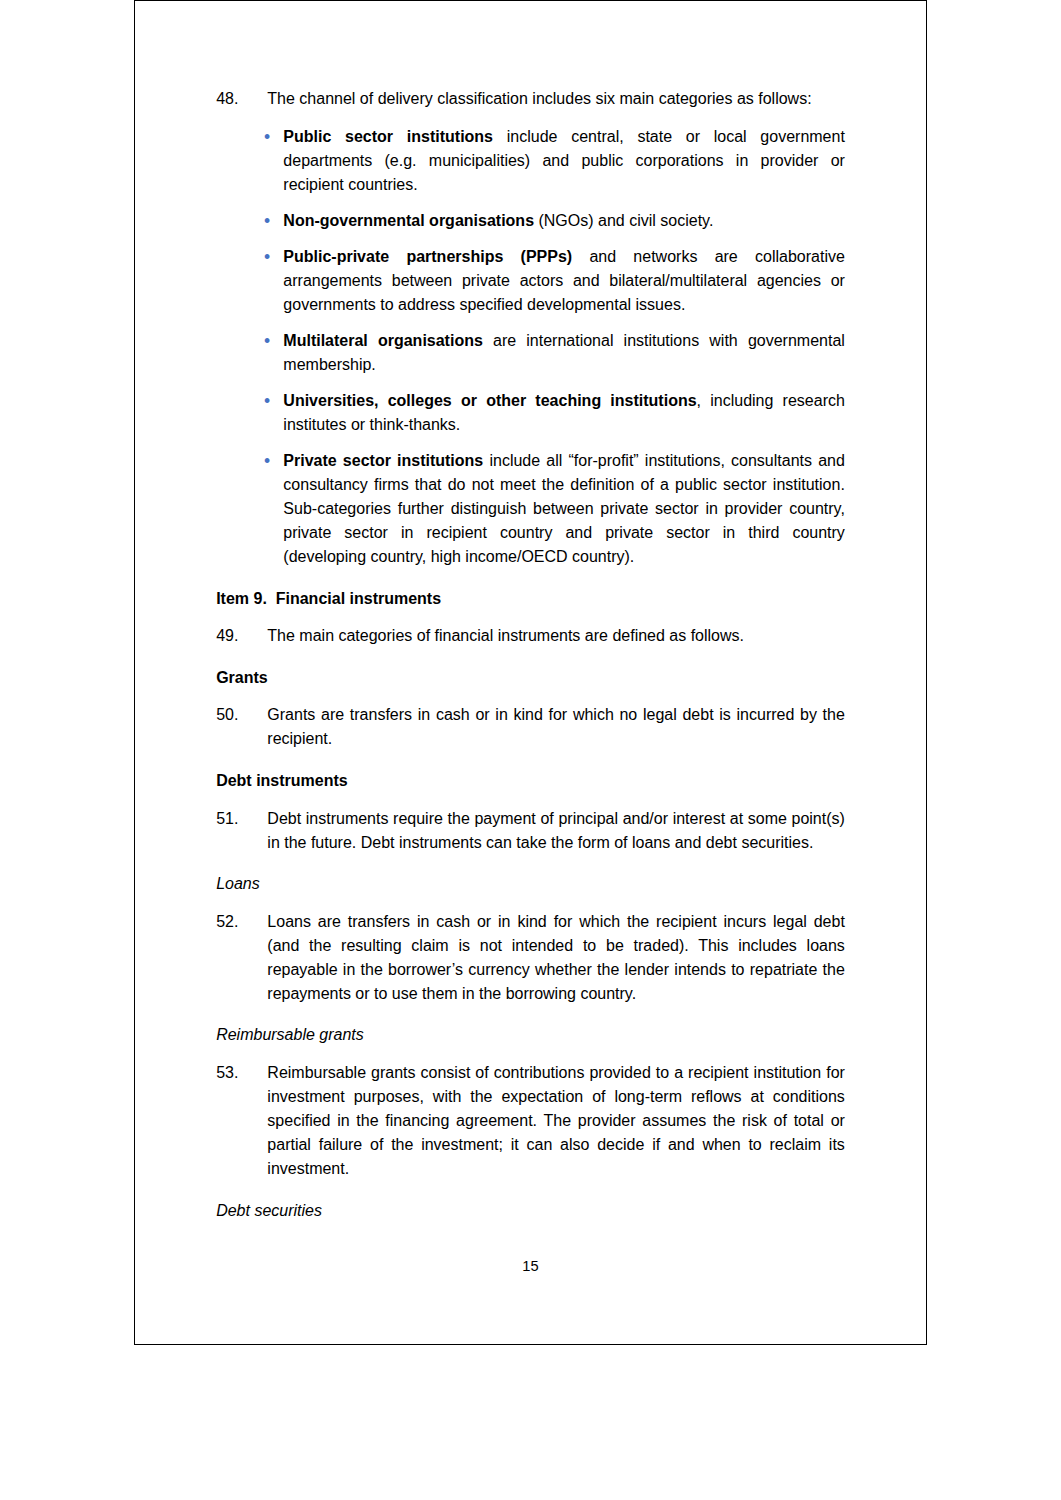48. The channel of delivery classification includes six main categories as follows:
Public sector institutions include central, state or local government departments (e.g. municipalities) and public corporations in provider or recipient countries.
Non-governmental organisations (NGOs) and civil society.
Public-private partnerships (PPPs) and networks are collaborative arrangements between private actors and bilateral/multilateral agencies or governments to address specified developmental issues.
Multilateral organisations are international institutions with governmental membership.
Universities, colleges or other teaching institutions, including research institutes or think-thanks.
Private sector institutions include all “for-profit” institutions, consultants and consultancy firms that do not meet the definition of a public sector institution. Sub-categories further distinguish between private sector in provider country, private sector in recipient country and private sector in third country (developing country, high income/OECD country).
Item 9. Financial instruments
49. The main categories of financial instruments are defined as follows.
Grants
50. Grants are transfers in cash or in kind for which no legal debt is incurred by the recipient.
Debt instruments
51. Debt instruments require the payment of principal and/or interest at some point(s) in the future. Debt instruments can take the form of loans and debt securities.
Loans
52. Loans are transfers in cash or in kind for which the recipient incurs legal debt (and the resulting claim is not intended to be traded). This includes loans repayable in the borrower’s currency whether the lender intends to repatriate the repayments or to use them in the borrowing country.
Reimbursable grants
53. Reimbursable grants consist of contributions provided to a recipient institution for investment purposes, with the expectation of long-term reflows at conditions specified in the financing agreement. The provider assumes the risk of total or partial failure of the investment; it can also decide if and when to reclaim its investment.
Debt securities
15